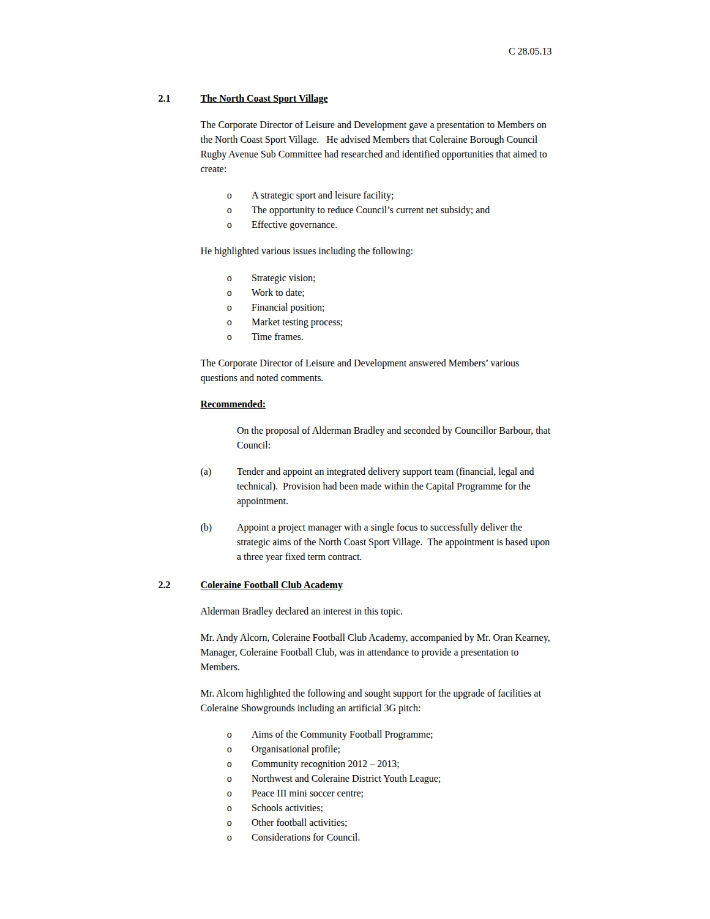C 28.05.13
2.1
The North Coast Sport Village
The Corporate Director of Leisure and Development gave a presentation to Members on the North Coast Sport Village. He advised Members that Coleraine Borough Council Rugby Avenue Sub Committee had researched and identified opportunities that aimed to create:
A strategic sport and leisure facility;
The opportunity to reduce Council’s current net subsidy; and
Effective governance.
He highlighted various issues including the following:
Strategic vision;
Work to date;
Financial position;
Market testing process;
Time frames.
The Corporate Director of Leisure and Development answered Members’ various questions and noted comments.
Recommended:
On the proposal of Alderman Bradley and seconded by Councillor Barbour, that Council:
(a)
Tender and appoint an integrated delivery support team (financial, legal and technical). Provision had been made within the Capital Programme for the appointment.
(b)
Appoint a project manager with a single focus to successfully deliver the strategic aims of the North Coast Sport Village. The appointment is based upon a three year fixed term contract.
2.2
Coleraine Football Club Academy
Alderman Bradley declared an interest in this topic.
Mr. Andy Alcorn, Coleraine Football Club Academy, accompanied by Mr. Oran Kearney, Manager, Coleraine Football Club, was in attendance to provide a presentation to Members.
Mr. Alcorn highlighted the following and sought support for the upgrade of facilities at Coleraine Showgrounds including an artificial 3G pitch:
Aims of the Community Football Programme;
Organisational profile;
Community recognition 2012 – 2013;
Northwest and Coleraine District Youth League;
Peace III mini soccer centre;
Schools activities;
Other football activities;
Considerations for Council.